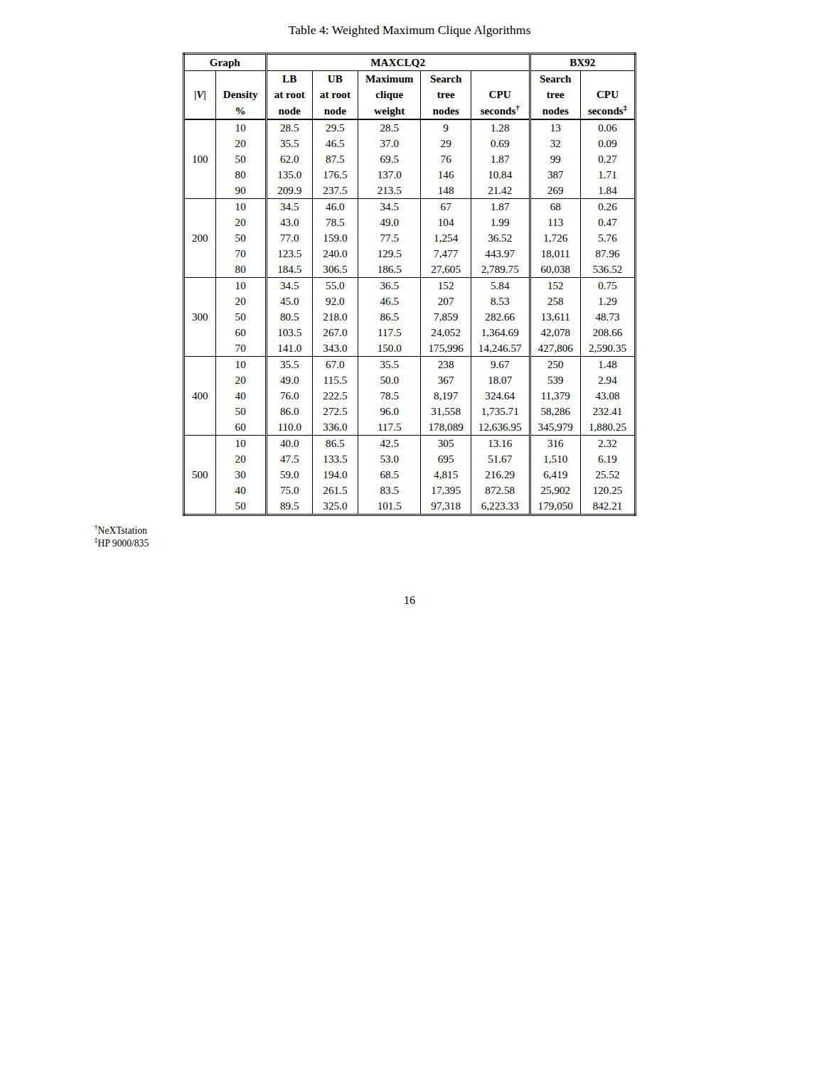Table 4: Weighted Maximum Clique Algorithms
| Graph | MAXCLQ2 | BX92 |
| --- | --- | --- |
| | | LB | UB | Maximum | Search | | Search | |
| / V / | Density | at root | at root | clique | tree | CPU | tree | CPU |
| | % | node | node | weight | nodes | seconds † | nodes | seconds ‡ |
| | 10 | 28.5 | 29.5 | 28.5 | 9 | 1.28 | 13 | 0.06 |
| | 20 | 35.5 | 46.5 | 37.0 | 29 | 0.69 | 32 | 0.09 |
| 100 | 50 | 62.0 | 87.5 | 69.5 | 76 | 1.87 | 99 | 0.27 |
| | 80 | 135.0 | 176.5 | 137.0 | 146 | 10.84 | 387 | 1.71 |
| | 90 | 209.9 | 237.5 | 213.5 | 148 | 21.42 | 269 | 1.84 |
| | 10 | 34.5 | 46.0 | 34.5 | 67 | 1.87 | 68 | 0.26 |
| | 20 | 43.0 | 78.5 | 49.0 | 104 | 1.99 | 113 | 0.47 |
| 200 | 50 | 77.0 | 159.0 | 77.5 | 1,254 | 36.52 | 1,726 | 5.76 |
| | 70 | 123.5 | 240.0 | 129.5 | 7,477 | 443.97 | 18,011 | 87.96 |
| | 80 | 184.5 | 306.5 | 186.5 | 27,605 | 2,789.75 | 60,038 | 536.52 |
| | 10 | 34.5 | 55.0 | 36.5 | 152 | 5.84 | 152 | 0.75 |
| | 20 | 45.0 | 92.0 | 46.5 | 207 | 8.53 | 258 | 1.29 |
| 300 | 50 | 80.5 | 218.0 | 86.5 | 7,859 | 282.66 | 13,611 | 48.73 |
| | 60 | 103.5 | 267.0 | 117.5 | 24,052 | 1,364.69 | 42,078 | 208.66 |
| | 70 | 141.0 | 343.0 | 150.0 | 175,996 | 14,246.57 | 427,806 | 2,590.35 |
| | 10 | 35.5 | 67.0 | 35.5 | 238 | 9.67 | 250 | 1.48 |
| | 20 | 49.0 | 115.5 | 50.0 | 367 | 18.07 | 539 | 2.94 |
| 400 | 40 | 76.0 | 222.5 | 78.5 | 8,197 | 324.64 | 11,379 | 43.08 |
| | 50 | 86.0 | 272.5 | 96.0 | 31,558 | 1,735.71 | 58,286 | 232.41 |
| | 60 | 110.0 | 336.0 | 117.5 | 178,089 | 12,636.95 | 345,979 | 1,880.25 |
| | 10 | 40.0 | 86.5 | 42.5 | 305 | 13.16 | 316 | 2.32 |
| | 20 | 47.5 | 133.5 | 53.0 | 695 | 51.67 | 1,510 | 6.19 |
| 500 | 30 | 59.0 | 194.0 | 68.5 | 4,815 | 216.29 | 6,419 | 25.52 |
| | 40 | 75.0 | 261.5 | 83.5 | 17,395 | 872.58 | 25,902 | 120.25 |
| | 50 | 89.5 | 325.0 | 101.5 | 97,318 | 6,223.33 | 179,050 | 842.21 |
†NeXTstation
‡HP 9000/835
16